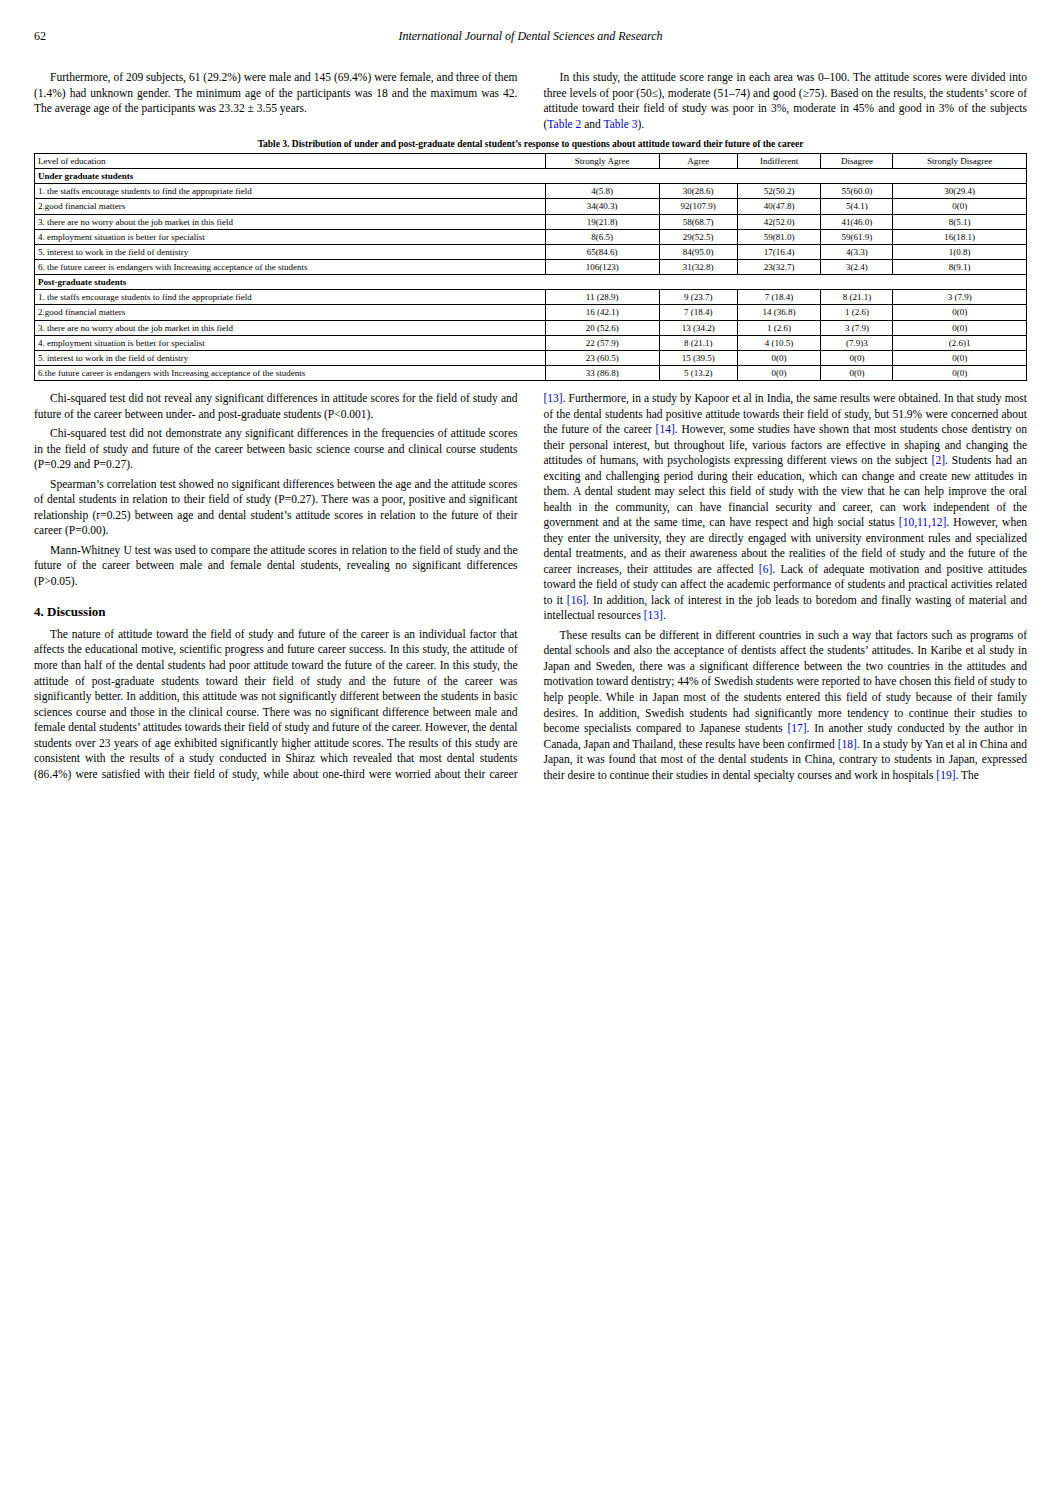62
International Journal of Dental Sciences and Research
Furthermore, of 209 subjects, 61 (29.2%) were male and 145 (69.4%) were female, and three of them (1.4%) had unknown gender. The minimum age of the participants was 18 and the maximum was 42. The average age of the participants was 23.32 ± 3.55 years.
In this study, the attitude score range in each area was 0–100. The attitude scores were divided into three levels of poor (50≤), moderate (51–74) and good (≥75). Based on the results, the students’ score of attitude toward their field of study was poor in 3%, moderate in 45% and good in 3% of the subjects (Table 2 and Table 3).
Table 3. Distribution of under and post-graduate dental student’s response to questions about attitude toward their future of the career
| Level of education | Strongly Agree | Agree | Indifferent | Disagree | Strongly Disagree |
| --- | --- | --- | --- | --- | --- |
| Under graduate students |
| 1. the staffs encourage students to find the appropriate field | 4(5.8) | 30(28.6) | 52(50.2) | 55(60.0) | 30(29.4) |
| 2.good financial matters | 34(40.3) | 92(107.9) | 40(47.8) | 5(4.1) | 0(0) |
| 3. there are no worry about the job market in this field | 19(21.8) | 58(68.7) | 42(52.0) | 41(46.0) | 8(5.1) |
| 4. employment situation is better for specialist | 8(6.5) | 29(52.5) | 59(81.0) | 59(61.9) | 16(18.1) |
| 5. interest to work in the field of dentistry | 65(84.6) | 84(95.0) | 17(16.4) | 4(3.3) | 1(0.8) |
| 6. the future career is endangers with Increasing acceptance of the students | 106(123) | 31(32.8) | 23(32.7) | 3(2.4) | 8(9.1) |
| Post-graduate students |
| 1. the staffs encourage students to find the appropriate field | 11 (28.9) | 9 (23.7) | 7 (18.4) | 8 (21.1) | 3 (7.9) |
| 2.good financial matters | 16 (42.1) | 7 (18.4) | 14 (36.8) | 1 (2.6) | 0(0) |
| 3. there are no worry about the job market in this field | 20 (52.6) | 13 (34.2) | 1 (2.6) | 3 (7.9) | 0(0) |
| 4. employment situation is better for specialist | 22 (57.9) | 8 (21.1) | 4 (10.5) | (7.9)3 | (2.6)1 |
| 5. interest to work in the field of dentistry | 23 (60.5) | 15 (39.5) | 0(0) | 0(0) | 0(0) |
| 6.the future career is endangers with Increasing acceptance of the students | 33 (86.8) | 5 (13.2) | 0(0) | 0(0) | 0(0) |
Chi-squared test did not reveal any significant differences in attitude scores for the field of study and future of the career between under- and post-graduate students (P<0.001).
Chi-squared test did not demonstrate any significant differences in the frequencies of attitude scores in the field of study and future of the career between basic science course and clinical course students (P=0.29 and P=0.27).
Spearman’s correlation test showed no significant differences between the age and the attitude scores of dental students in relation to their field of study (P=0.27). There was a poor, positive and significant relationship (r=0.25) between age and dental student’s attitude scores in relation to the future of their career (P=0.00).
Mann-Whitney U test was used to compare the attitude scores in relation to the field of study and the future of the career between male and female dental students, revealing no significant differences (P>0.05).
4. Discussion
The nature of attitude toward the field of study and future of the career is an individual factor that affects the educational motive, scientific progress and future career success. In this study, the attitude of more than half of the dental students had poor attitude toward the future of the career. In this study, the attitude of post-graduate students toward their field of study and the future of the career was significantly better. In addition, this attitude was not significantly different between the students in basic sciences course and those in the clinical course. There was no significant difference between male and female dental students’ attitudes towards their field of study and future of the career. However, the dental students over 23 years of age exhibited significantly higher attitude scores. The results of this study are consistent with the results of a study conducted in Shiraz which revealed that most dental students (86.4%) were satisfied with their field of study, while about one-third were worried about their career [13]. Furthermore, in a study by Kapoor et al in India, the same results were obtained. In that study most of the dental students had positive attitude towards their field of study, but 51.9% were concerned about the future of the career [14]. However, some studies have shown that most students chose dentistry on their personal interest, but throughout life, various factors are effective in shaping and changing the attitudes of humans, with psychologists expressing different views on the subject [2]. Students had an exciting and challenging period during their education, which can change and create new attitudes in them. A dental student may select this field of study with the view that he can help improve the oral health in the community, can have financial security and career, can work independent of the government and at the same time, can have respect and high social status [10,11,12]. However, when they enter the university, they are directly engaged with university environment rules and specialized dental treatments, and as their awareness about the realities of the field of study and the future of the career increases, their attitudes are affected [6]. Lack of adequate motivation and positive attitudes toward the field of study can affect the academic performance of students and practical activities related to it [16]. In addition, lack of interest in the job leads to boredom and finally wasting of material and intellectual resources [13].
These results can be different in different countries in such a way that factors such as programs of dental schools and also the acceptance of dentists affect the students’ attitudes. In Karibe et al study in Japan and Sweden, there was a significant difference between the two countries in the attitudes and motivation toward dentistry; 44% of Swedish students were reported to have chosen this field of study to help people. While in Japan most of the students entered this field of study because of their family desires. In addition, Swedish students had significantly more tendency to continue their studies to become specialists compared to Japanese students [17]. In another study conducted by the author in Canada, Japan and Thailand, these results have been confirmed [18]. In a study by Yan et al in China and Japan, it was found that most of the dental students in China, contrary to students in Japan, expressed their desire to continue their studies in dental specialty courses and work in hospitals [19]. The